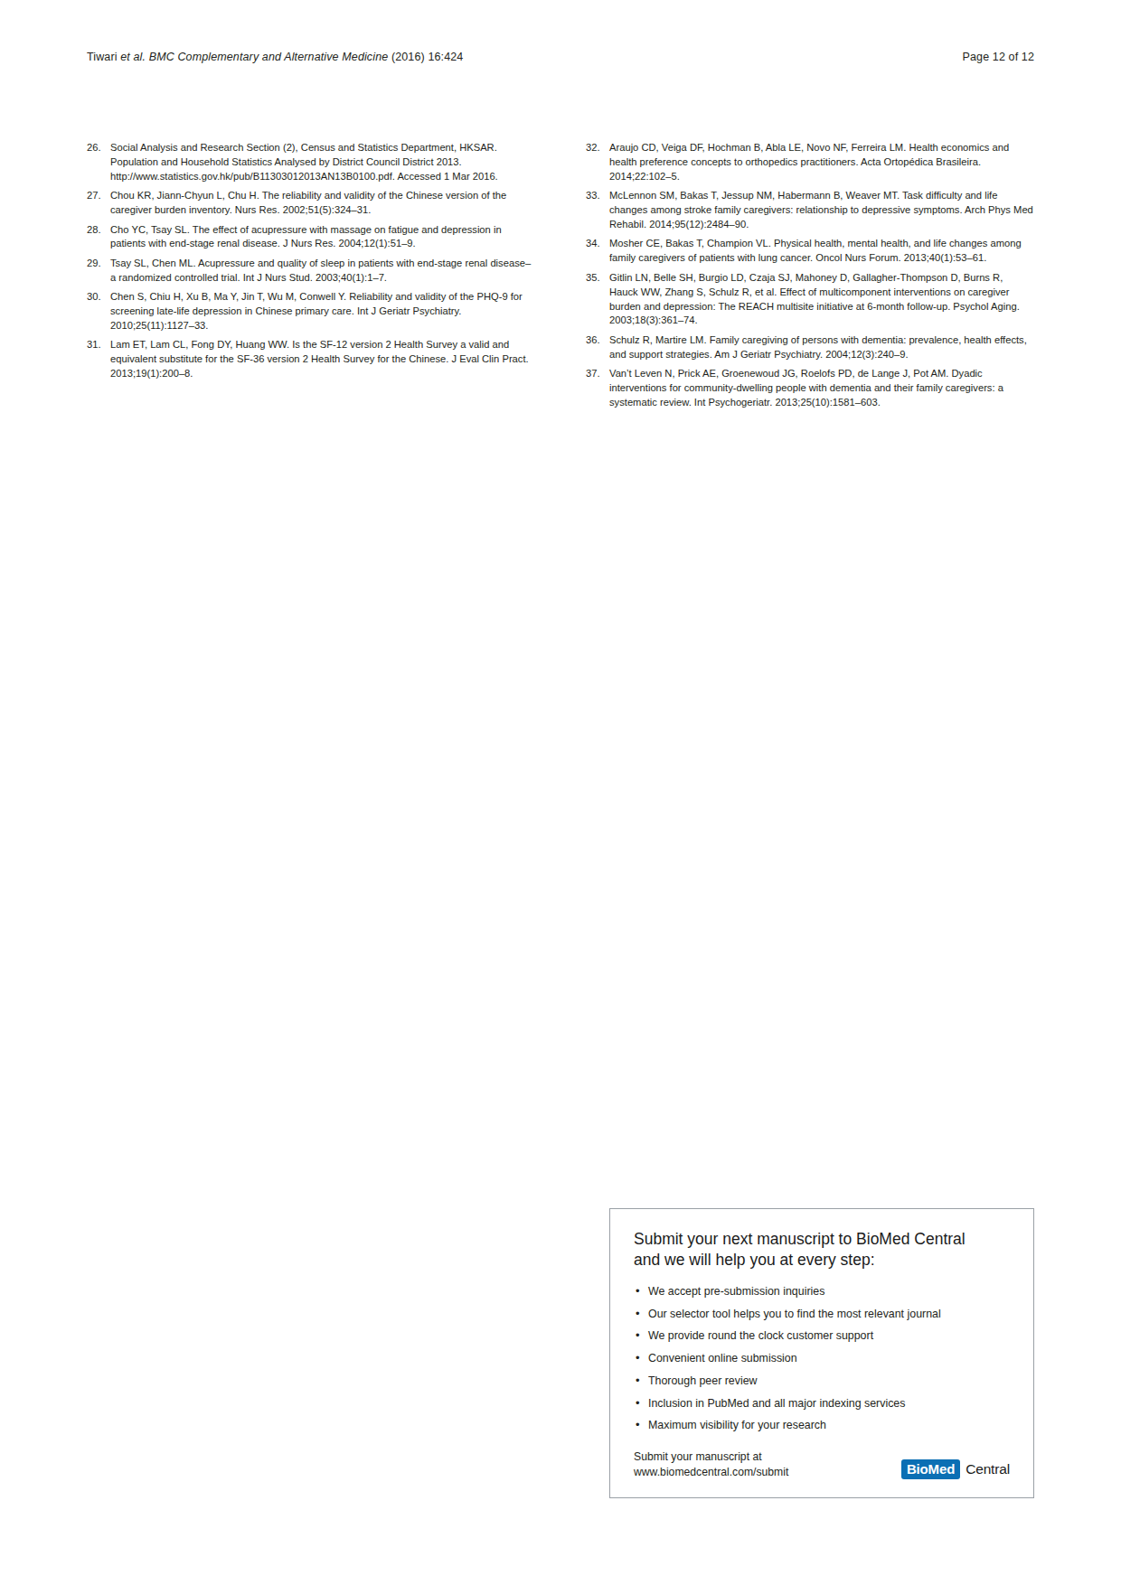Tiwari et al. BMC Complementary and Alternative Medicine (2016) 16:424
Page 12 of 12
26. Social Analysis and Research Section (2), Census and Statistics Department, HKSAR. Population and Household Statistics Analysed by District Council District 2013. http://www.statistics.gov.hk/pub/B11303012013AN13B0100.pdf. Accessed 1 Mar 2016.
27. Chou KR, Jiann-Chyun L, Chu H. The reliability and validity of the Chinese version of the caregiver burden inventory. Nurs Res. 2002;51(5):324–31.
28. Cho YC, Tsay SL. The effect of acupressure with massage on fatigue and depression in patients with end-stage renal disease. J Nurs Res. 2004;12(1):51–9.
29. Tsay SL, Chen ML. Acupressure and quality of sleep in patients with end-stage renal disease–a randomized controlled trial. Int J Nurs Stud. 2003;40(1):1–7.
30. Chen S, Chiu H, Xu B, Ma Y, Jin T, Wu M, Conwell Y. Reliability and validity of the PHQ-9 for screening late-life depression in Chinese primary care. Int J Geriatr Psychiatry. 2010;25(11):1127–33.
31. Lam ET, Lam CL, Fong DY, Huang WW. Is the SF-12 version 2 Health Survey a valid and equivalent substitute for the SF-36 version 2 Health Survey for the Chinese. J Eval Clin Pract. 2013;19(1):200–8.
32. Araujo CD, Veiga DF, Hochman B, Abla LE, Novo NF, Ferreira LM. Health economics and health preference concepts to orthopedics practitioners. Acta Ortopédica Brasileira. 2014;22:102–5.
33. McLennon SM, Bakas T, Jessup NM, Habermann B, Weaver MT. Task difficulty and life changes among stroke family caregivers: relationship to depressive symptoms. Arch Phys Med Rehabil. 2014;95(12):2484–90.
34. Mosher CE, Bakas T, Champion VL. Physical health, mental health, and life changes among family caregivers of patients with lung cancer. Oncol Nurs Forum. 2013;40(1):53–61.
35. Gitlin LN, Belle SH, Burgio LD, Czaja SJ, Mahoney D, Gallagher-Thompson D, Burns R, Hauck WW, Zhang S, Schulz R, et al. Effect of multicomponent interventions on caregiver burden and depression: The REACH multisite initiative at 6-month follow-up. Psychol Aging. 2003;18(3):361–74.
36. Schulz R, Martire LM. Family caregiving of persons with dementia: prevalence, health effects, and support strategies. Am J Geriatr Psychiatry. 2004;12(3):240–9.
37. Van’t Leven N, Prick AE, Groenewoud JG, Roelofs PD, de Lange J, Pot AM. Dyadic interventions for community-dwelling people with dementia and their family caregivers: a systematic review. Int Psychogeriatr. 2013;25(10):1581–603.
Submit your next manuscript to BioMed Central
and we will help you at every step:
We accept pre-submission inquiries
Our selector tool helps you to find the most relevant journal
We provide round the clock customer support
Convenient online submission
Thorough peer review
Inclusion in PubMed and all major indexing services
Maximum visibility for your research
Submit your manuscript at
www.biomedcentral.com/submit
BioMed Central